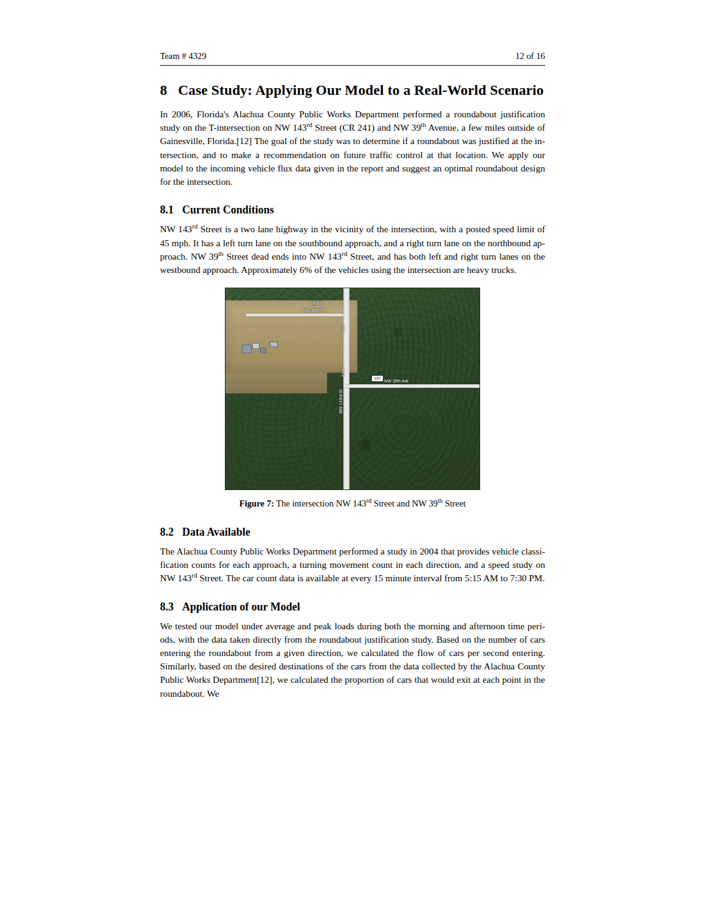Team # 4329
12 of 16
8 Case Study: Applying Our Model to a Real-World Scenario
In 2006, Florida's Alachua County Public Works Department performed a roundabout justification study on the T-intersection on NW 143rd Street (CR 241) and NW 39th Avenue, a few miles outside of Gainesville, Florida.[12] The goal of the study was to determine if a roundabout was justified at the intersection, and to make a recommendation on future traffic control at that location. We apply our model to the incoming vehicle flux data given in the report and suggest an optimal roundabout design for the intersection.
8.1 Current Conditions
NW 143rd Street is a two lane highway in the vicinity of the intersection, with a posted speed limit of 45 mph. It has a left turn lane on the southbound approach, and a right turn lane on the northbound approach. NW 39th Street dead ends into NW 143rd Street, and has both left and right turn lanes on the westbound approach. Approximately 6% of the vehicles using the intersection are heavy trucks.
14300
NW 39th Pl
9700
9704
222
NW 39th Ave
NW 143rd St
Figure 7: The intersection NW 143rd Street and NW 39th Street
8.2 Data Available
The Alachua County Public Works Department performed a study in 2004 that provides vehicle classification counts for each approach, a turning movement count in each direction, and a speed study on NW 143rd Street. The car count data is available at every 15 minute interval from 5:15 AM to 7:30 PM.
8.3 Application of our Model
We tested our model under average and peak loads during both the morning and afternoon time periods, with the data taken directly from the roundabout justification study. Based on the number of cars entering the roundabout from a given direction, we calculated the flow of cars per second entering. Similarly, based on the desired destinations of the cars from the data collected by the Alachua County Public Works Department[12], we calculated the proportion of cars that would exit at each point in the roundabout. We